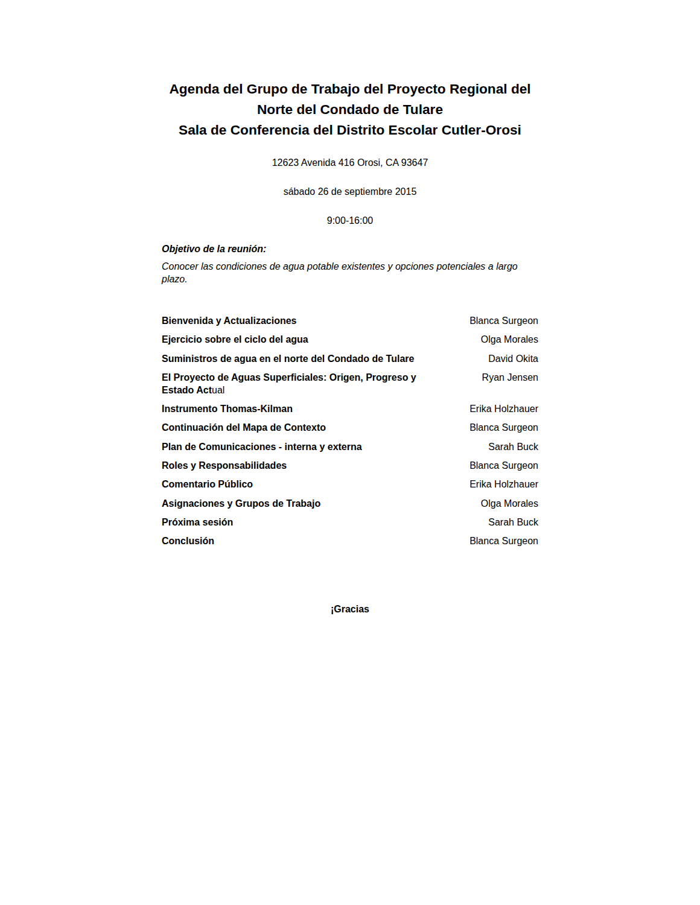Agenda del Grupo de Trabajo del Proyecto Regional del Norte del Condado de Tulare
Sala de Conferencia del Distrito Escolar Cutler-Orosi
12623 Avenida 416 Orosi, CA 93647
sábado 26 de septiembre 2015
9:00-16:00
Objetivo de la reunión:
Conocer las condiciones de agua potable existentes y opciones potenciales a largo plazo.
| Bienvenida y Actualizaciones | Blanca Surgeon |
| Ejercicio sobre el ciclo del agua | Olga Morales |
| Suministros de agua en el norte del Condado de Tulare | David Okita |
| El Proyecto de Aguas Superficiales: Origen, Progreso y Estado Act ual | Ryan Jensen |
| Instrumento Thomas-Kilman | Erika Holzhauer |
| Continuación del Mapa de Contexto | Blanca Surgeon |
| Plan de Comunicaciones - interna y externa | Sarah Buck |
| Roles y Responsabilidades | Blanca Surgeon |
| Comentario Público | Erika Holzhauer |
| Asignaciones y Grupos de Trabajo | Olga Morales |
| Próxima sesión | Sarah Buck |
| Conclusión | Blanca Surgeon |
¡Gracias